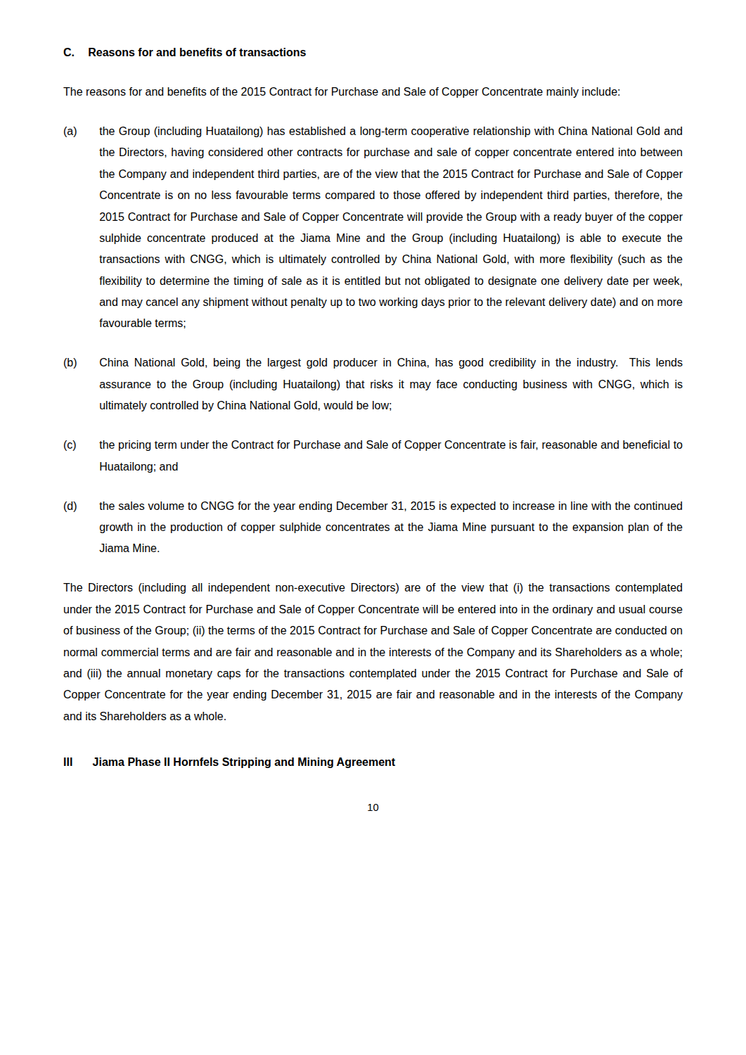C. Reasons for and benefits of transactions
The reasons for and benefits of the 2015 Contract for Purchase and Sale of Copper Concentrate mainly include:
(a)
the Group (including Huatailong) has established a long-term cooperative relationship with China National Gold and the Directors, having considered other contracts for purchase and sale of copper concentrate entered into between the Company and independent third parties, are of the view that the 2015 Contract for Purchase and Sale of Copper Concentrate is on no less favourable terms compared to those offered by independent third parties, therefore, the 2015 Contract for Purchase and Sale of Copper Concentrate will provide the Group with a ready buyer of the copper sulphide concentrate produced at the Jiama Mine and the Group (including Huatailong) is able to execute the transactions with CNGG, which is ultimately controlled by China National Gold, with more flexibility (such as the flexibility to determine the timing of sale as it is entitled but not obligated to designate one delivery date per week, and may cancel any shipment without penalty up to two working days prior to the relevant delivery date) and on more favourable terms;
(b)
China National Gold, being the largest gold producer in China, has good credibility in the industry. This lends assurance to the Group (including Huatailong) that risks it may face conducting business with CNGG, which is ultimately controlled by China National Gold, would be low;
(c)
the pricing term under the Contract for Purchase and Sale of Copper Concentrate is fair, reasonable and beneficial to Huatailong; and
(d)
the sales volume to CNGG for the year ending December 31, 2015 is expected to increase in line with the continued growth in the production of copper sulphide concentrates at the Jiama Mine pursuant to the expansion plan of the Jiama Mine.
The Directors (including all independent non-executive Directors) are of the view that (i) the transactions contemplated under the 2015 Contract for Purchase and Sale of Copper Concentrate will be entered into in the ordinary and usual course of business of the Group; (ii) the terms of the 2015 Contract for Purchase and Sale of Copper Concentrate are conducted on normal commercial terms and are fair and reasonable and in the interests of the Company and its Shareholders as a whole; and (iii) the annual monetary caps for the transactions contemplated under the 2015 Contract for Purchase and Sale of Copper Concentrate for the year ending December 31, 2015 are fair and reasonable and in the interests of the Company and its Shareholders as a whole.
IIIJiama Phase II Hornfels Stripping and Mining Agreement
10